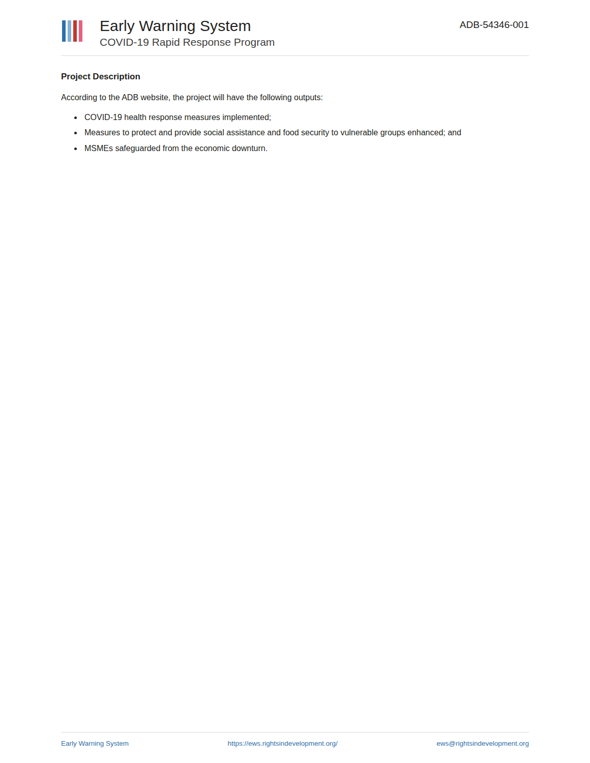Early Warning System
COVID-19 Rapid Response Program
ADB-54346-001
Project Description
According to the ADB website, the project will have the following outputs:
COVID-19 health response measures implemented;
Measures to protect and provide social assistance and food security to vulnerable groups enhanced; and
MSMEs safeguarded from the economic downturn.
Early Warning System
https://ews.rightsindevelopment.org/
ews@rightsindevelopment.org